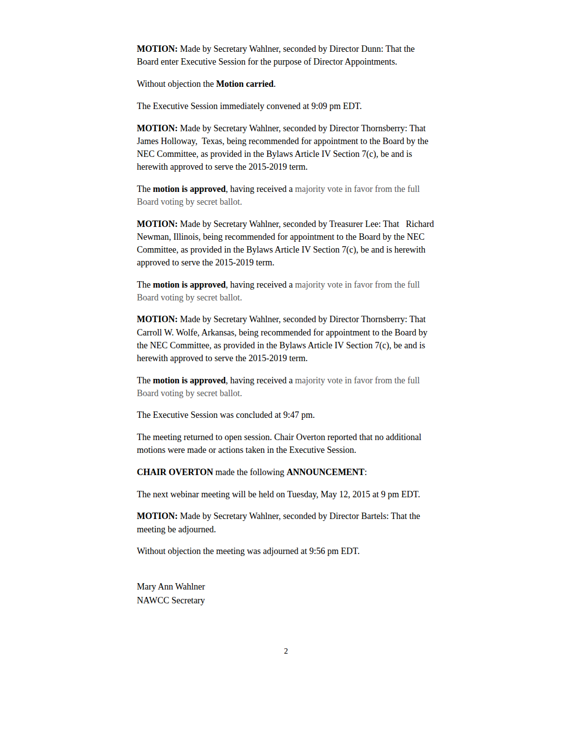MOTION: Made by Secretary Wahlner, seconded by Director Dunn: That the Board enter Executive Session for the purpose of Director Appointments.
Without objection the Motion carried.
The Executive Session immediately convened at 9:09 pm EDT.
MOTION: Made by Secretary Wahlner, seconded by Director Thornsberry: That James Holloway, Texas, being recommended for appointment to the Board by the NEC Committee, as provided in the Bylaws Article IV Section 7(c), be and is herewith approved to serve the 2015-2019 term.
The motion is approved, having received a majority vote in favor from the full Board voting by secret ballot.
MOTION: Made by Secretary Wahlner, seconded by Treasurer Lee: That Richard Newman, Illinois, being recommended for appointment to the Board by the NEC Committee, as provided in the Bylaws Article IV Section 7(c), be and is herewith approved to serve the 2015-2019 term.
The motion is approved, having received a majority vote in favor from the full Board voting by secret ballot.
MOTION: Made by Secretary Wahlner, seconded by Director Thornsberry: That Carroll W. Wolfe, Arkansas, being recommended for appointment to the Board by the NEC Committee, as provided in the Bylaws Article IV Section 7(c), be and is herewith approved to serve the 2015-2019 term.
The motion is approved, having received a majority vote in favor from the full Board voting by secret ballot.
The Executive Session was concluded at 9:47 pm.
The meeting returned to open session. Chair Overton reported that no additional motions were made or actions taken in the Executive Session.
CHAIR OVERTON made the following ANNOUNCEMENT:
The next webinar meeting will be held on Tuesday, May 12, 2015 at 9 pm EDT.
MOTION: Made by Secretary Wahlner, seconded by Director Bartels: That the meeting be adjourned.
Without objection the meeting was adjourned at 9:56 pm EDT.
Mary Ann Wahlner
NAWCC Secretary
2